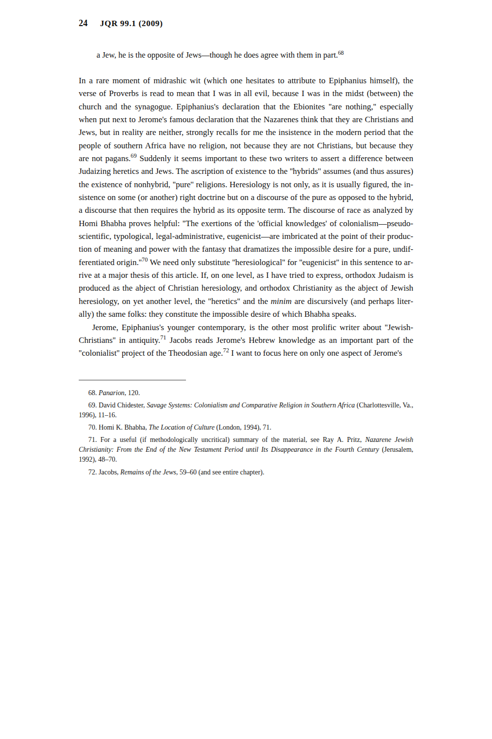24 JQR 99.1 (2009)
a Jew, he is the opposite of Jews—though he does agree with them in part.68
In a rare moment of midrashic wit (which one hesitates to attribute to Epiphanius himself), the verse of Proverbs is read to mean that I was in all evil, because I was in the midst (between) the church and the synagogue. Epiphanius's declaration that the Ebionites ''are nothing,'' especially when put next to Jerome's famous declaration that the Nazarenes think that they are Christians and Jews, but in reality are neither, strongly recalls for me the insistence in the modern period that the people of southern Africa have no religion, not because they are not Christians, but because they are not pagans.69 Suddenly it seems important to these two writers to assert a difference between Judaizing heretics and Jews. The ascription of existence to the ''hybrids'' assumes (and thus assures) the existence of nonhybrid, ''pure'' religions. Heresiology is not only, as it is usually figured, the insistence on some (or another) right doctrine but on a discourse of the pure as opposed to the hybrid, a discourse that then requires the hybrid as its opposite term. The discourse of race as analyzed by Homi Bhabha proves helpful: ''The exertions of the 'official knowledges' of colonialism—pseudo-scientific, typological, legal-administrative, eugenicist—are imbricated at the point of their production of meaning and power with the fantasy that dramatizes the impossible desire for a pure, undifferentiated origin.''70 We need only substitute ''heresiological'' for ''eugenicist'' in this sentence to arrive at a major thesis of this article. If, on one level, as I have tried to express, orthodox Judaism is produced as the abject of Christian heresiology, and orthodox Christianity as the abject of Jewish heresiology, on yet another level, the ''heretics'' and the minim are discursively (and perhaps literally) the same folks: they constitute the impossible desire of which Bhabha speaks.
Jerome, Epiphanius's younger contemporary, is the other most prolific writer about ''Jewish-Christians'' in antiquity.71 Jacobs reads Jerome's Hebrew knowledge as an important part of the ''colonialist'' project of the Theodosian age.72 I want to focus here on only one aspect of Jerome's
68. Panarion, 120.
69. David Chidester, Savage Systems: Colonialism and Comparative Religion in Southern Africa (Charlottesville, Va., 1996), 11–16.
70. Homi K. Bhabha, The Location of Culture (London, 1994), 71.
71. For a useful (if methodologically uncritical) summary of the material, see Ray A. Pritz, Nazarene Jewish Christianity: From the End of the New Testament Period until Its Disappearance in the Fourth Century (Jerusalem, 1992), 48–70.
72. Jacobs, Remains of the Jews, 59–60 (and see entire chapter).